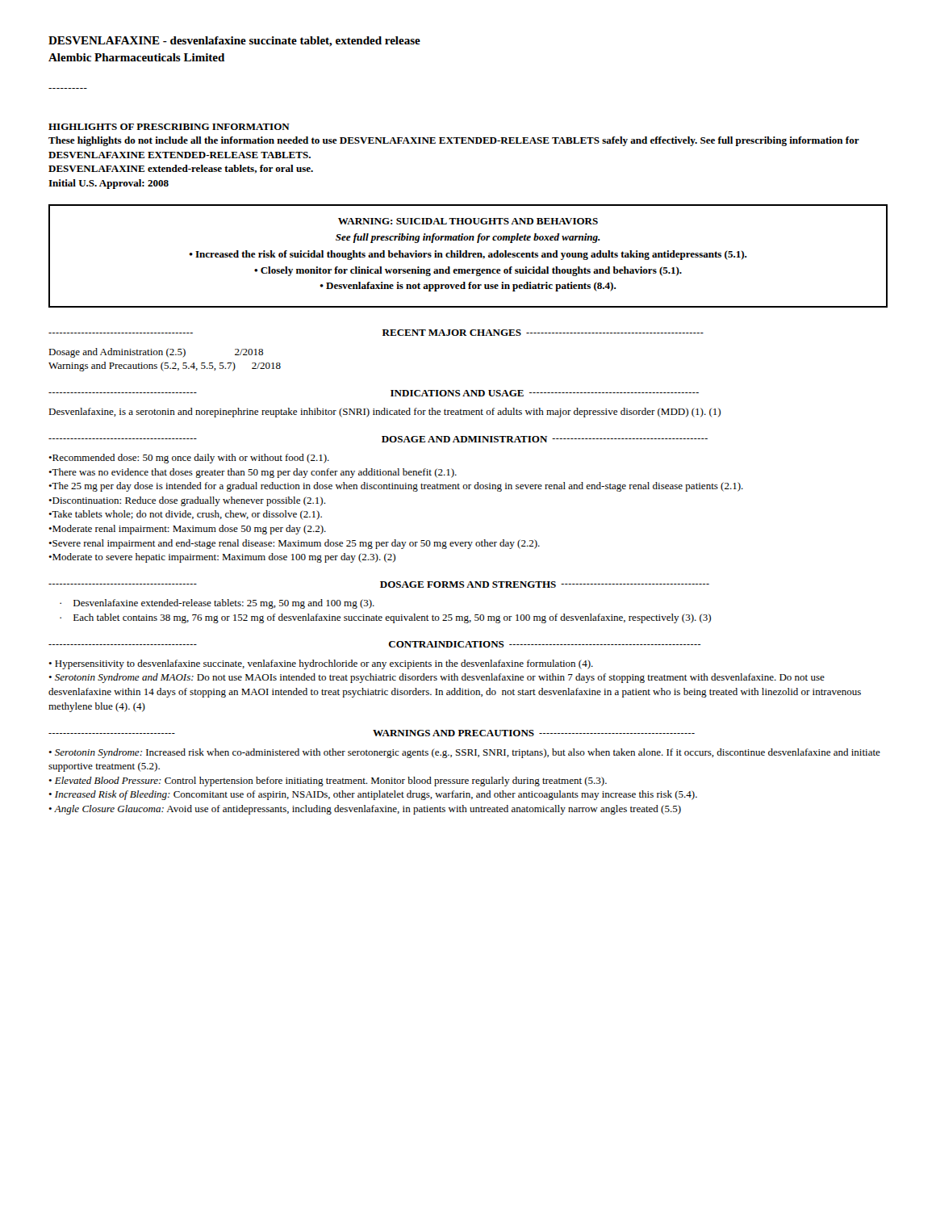DESVENLAFAXINE - desvenlafaxine succinate tablet, extended release
Alembic Pharmaceuticals Limited
----------
HIGHLIGHTS OF PRESCRIBING INFORMATION
These highlights do not include all the information needed to use DESVENLAFAXINE EXTENDED-RELEASE TABLETS safely and effectively. See full prescribing information for DESVENLAFAXINE EXTENDED-RELEASE TABLETS.
DESVENLAFAXINE extended-release tablets, for oral use.
Initial U.S. Approval: 2008
WARNING: SUICIDAL THOUGHTS AND BEHAVIORS
See full prescribing information for complete boxed warning.
• Increased the risk of suicidal thoughts and behaviors in children, adolescents and young adults taking antidepressants (5.1).
• Closely monitor for clinical worsening and emergence of suicidal thoughts and behaviors (5.1).
• Desvenlafaxine is not approved for use in pediatric patients (8.4).
---------------------------------------- RECENT MAJOR CHANGES -------------------------------------------------
Dosage and Administration (2.5)2/2018
Warnings and Precautions (5.2, 5.4, 5.5, 5.7)2/2018
----------------------------------------- INDICATIONS AND USAGE -----------------------------------------------
Desvenlafaxine, is a serotonin and norepinephrine reuptake inhibitor (SNRI) indicated for the treatment of adults with major depressive disorder (MDD) (1). (1)
----------------------------------------- DOSAGE AND ADMINISTRATION -------------------------------------------
•Recommended dose: 50 mg once daily with or without food (2.1).
•There was no evidence that doses greater than 50 mg per day confer any additional benefit (2.1).
•The 25 mg per day dose is intended for a gradual reduction in dose when discontinuing treatment or dosing in severe renal and end-stage renal disease patients (2.1).
•Discontinuation: Reduce dose gradually whenever possible (2.1).
•Take tablets whole; do not divide, crush, chew, or dissolve (2.1).
•Moderate renal impairment: Maximum dose 50 mg per day (2.2).
•Severe renal impairment and end-stage renal disease: Maximum dose 25 mg per day or 50 mg every other day (2.2).
•Moderate to severe hepatic impairment: Maximum dose 100 mg per day (2.3). (2)
----------------------------------------- DOSAGE FORMS AND STRENGTHS -----------------------------------------
· Desvenlafaxine extended-release tablets: 25 mg, 50 mg and 100 mg (3).
· Each tablet contains 38 mg, 76 mg or 152 mg of desvenlafaxine succinate equivalent to 25 mg, 50 mg or 100 mg of desvenlafaxine, respectively (3). (3)
----------------------------------------- CONTRAINDICATIONS -----------------------------------------------------
• Hypersensitivity to desvenlafaxine succinate, venlafaxine hydrochloride or any excipients in the desvenlafaxine formulation (4).
• Serotonin Syndrome and MAOIs: Do not use MAOIs intended to treat psychiatric disorders with desvenlafaxine or within 7 days of stopping treatment with desvenlafaxine. Do not use desvenlafaxine within 14 days of stopping an MAOI intended to treat psychiatric disorders. In addition, do not start desvenlafaxine in a patient who is being treated with linezolid or intravenous methylene blue (4). (4)
----------------------------------- WARNINGS AND PRECAUTIONS -------------------------------------------
• Serotonin Syndrome: Increased risk when co-administered with other serotonergic agents (e.g., SSRI, SNRI, triptans), but also when taken alone. If it occurs, discontinue desvenlafaxine and initiate supportive treatment (5.2).
• Elevated Blood Pressure: Control hypertension before initiating treatment. Monitor blood pressure regularly during treatment (5.3).
• Increased Risk of Bleeding: Concomitant use of aspirin, NSAIDs, other antiplatelet drugs, warfarin, and other anticoagulants may increase this risk (5.4).
• Angle Closure Glaucoma: Avoid use of antidepressants, including desvenlafaxine, in patients with untreated anatomically narrow angles treated (5.5)